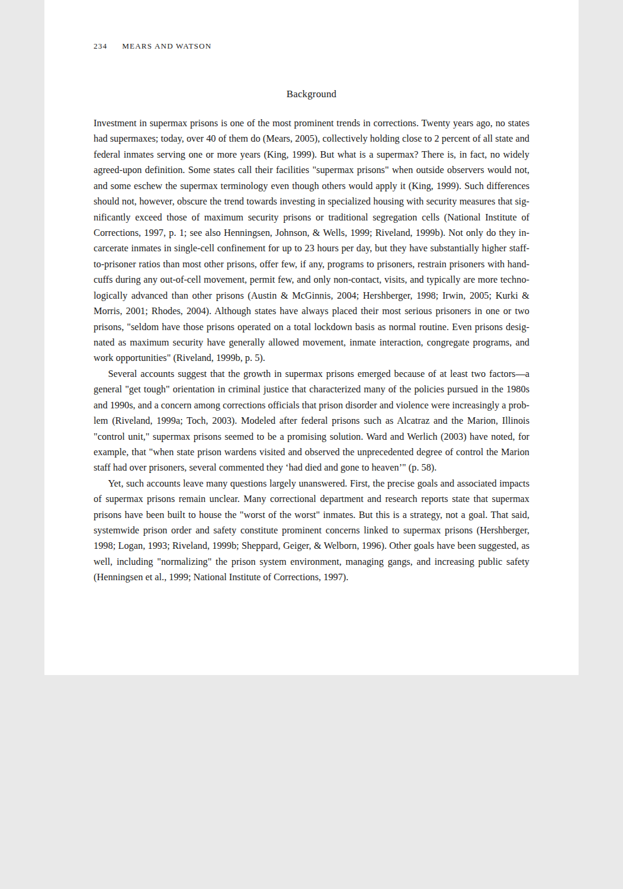234 Mears and Watson
Background
Investment in supermax prisons is one of the most prominent trends in corrections. Twenty years ago, no states had supermaxes; today, over 40 of them do (Mears, 2005), collectively holding close to 2 percent of all state and federal inmates serving one or more years (King, 1999). But what is a supermax? There is, in fact, no widely agreed-upon definition. Some states call their facilities "supermax prisons" when outside observers would not, and some eschew the supermax terminology even though others would apply it (King, 1999). Such differences should not, however, obscure the trend towards investing in specialized housing with security measures that significantly exceed those of maximum security prisons or traditional segregation cells (National Institute of Corrections, 1997, p. 1; see also Henningsen, Johnson, & Wells, 1999; Riveland, 1999b). Not only do they incarcerate inmates in single-cell confinement for up to 23 hours per day, but they have substantially higher staff-to-prisoner ratios than most other prisons, offer few, if any, programs to prisoners, restrain prisoners with handcuffs during any out-of-cell movement, permit few, and only non-contact, visits, and typically are more technologically advanced than other prisons (Austin & McGinnis, 2004; Hershberger, 1998; Irwin, 2005; Kurki & Morris, 2001; Rhodes, 2004). Although states have always placed their most serious prisoners in one or two prisons, "seldom have those prisons operated on a total lockdown basis as normal routine. Even prisons designated as maximum security have generally allowed movement, inmate interaction, congregate programs, and work opportunities" (Riveland, 1999b, p. 5).
Several accounts suggest that the growth in supermax prisons emerged because of at least two factors—a general "get tough" orientation in criminal justice that characterized many of the policies pursued in the 1980s and 1990s, and a concern among corrections officials that prison disorder and violence were increasingly a problem (Riveland, 1999a; Toch, 2003). Modeled after federal prisons such as Alcatraz and the Marion, Illinois "control unit," supermax prisons seemed to be a promising solution. Ward and Werlich (2003) have noted, for example, that "when state prison wardens visited and observed the unprecedented degree of control the Marion staff had over prisoners, several commented they ‘had died and gone to heaven’" (p. 58).
Yet, such accounts leave many questions largely unanswered. First, the precise goals and associated impacts of supermax prisons remain unclear. Many correctional department and research reports state that supermax prisons have been built to house the "worst of the worst" inmates. But this is a strategy, not a goal. That said, systemwide prison order and safety constitute prominent concerns linked to supermax prisons (Hershberger, 1998; Logan, 1993; Riveland, 1999b; Sheppard, Geiger, & Welborn, 1996). Other goals have been suggested, as well, including "normalizing" the prison system environment, managing gangs, and increasing public safety (Henningsen et al., 1999; National Institute of Corrections, 1997).